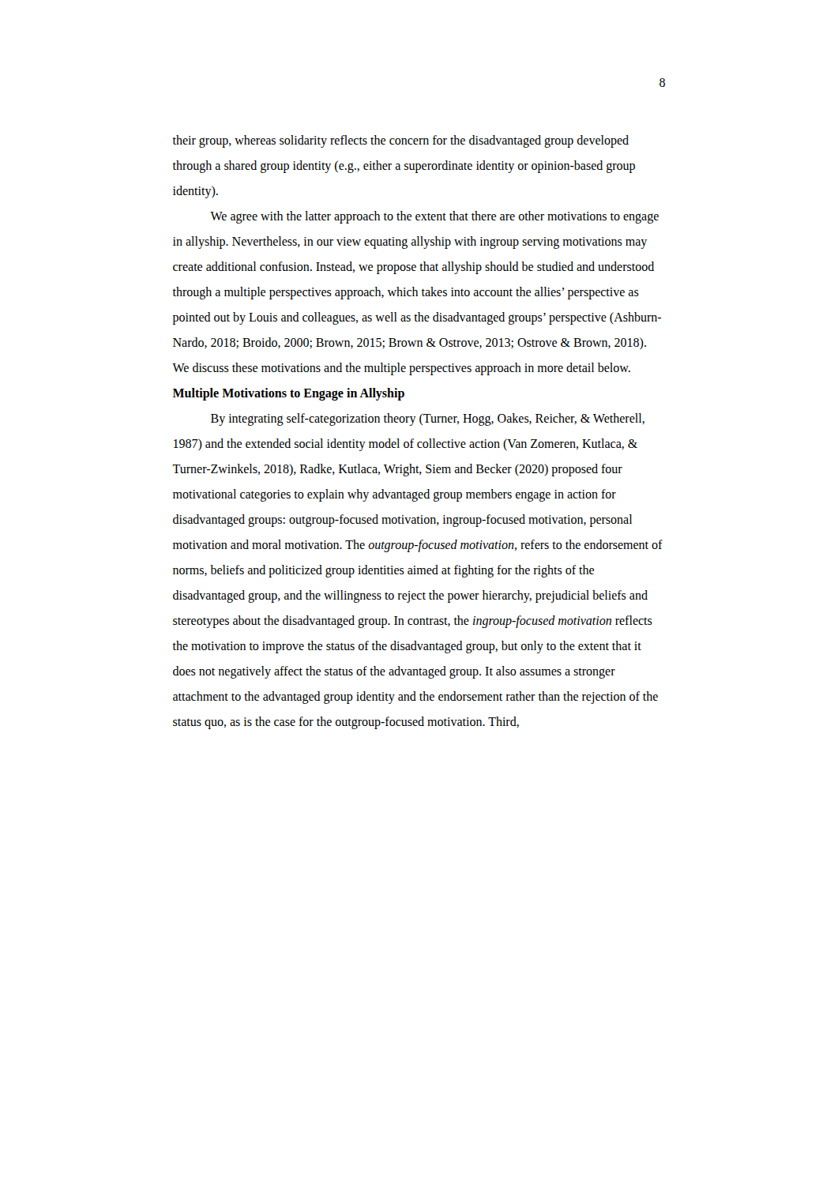8
their group, whereas solidarity reflects the concern for the disadvantaged group developed through a shared group identity (e.g., either a superordinate identity or opinion-based group identity).
We agree with the latter approach to the extent that there are other motivations to engage in allyship. Nevertheless, in our view equating allyship with ingroup serving motivations may create additional confusion. Instead, we propose that allyship should be studied and understood through a multiple perspectives approach, which takes into account the allies’ perspective as pointed out by Louis and colleagues, as well as the disadvantaged groups’ perspective (Ashburn-Nardo, 2018; Broido, 2000; Brown, 2015; Brown & Ostrove, 2013; Ostrove & Brown, 2018). We discuss these motivations and the multiple perspectives approach in more detail below.
Multiple Motivations to Engage in Allyship
By integrating self-categorization theory (Turner, Hogg, Oakes, Reicher, & Wetherell, 1987) and the extended social identity model of collective action (Van Zomeren, Kutlaca, & Turner-Zwinkels, 2018), Radke, Kutlaca, Wright, Siem and Becker (2020) proposed four motivational categories to explain why advantaged group members engage in action for disadvantaged groups: outgroup-focused motivation, ingroup-focused motivation, personal motivation and moral motivation. The outgroup-focused motivation, refers to the endorsement of norms, beliefs and politicized group identities aimed at fighting for the rights of the disadvantaged group, and the willingness to reject the power hierarchy, prejudicial beliefs and stereotypes about the disadvantaged group. In contrast, the ingroup-focused motivation reflects the motivation to improve the status of the disadvantaged group, but only to the extent that it does not negatively affect the status of the advantaged group. It also assumes a stronger attachment to the advantaged group identity and the endorsement rather than the rejection of the status quo, as is the case for the outgroup-focused motivation. Third,